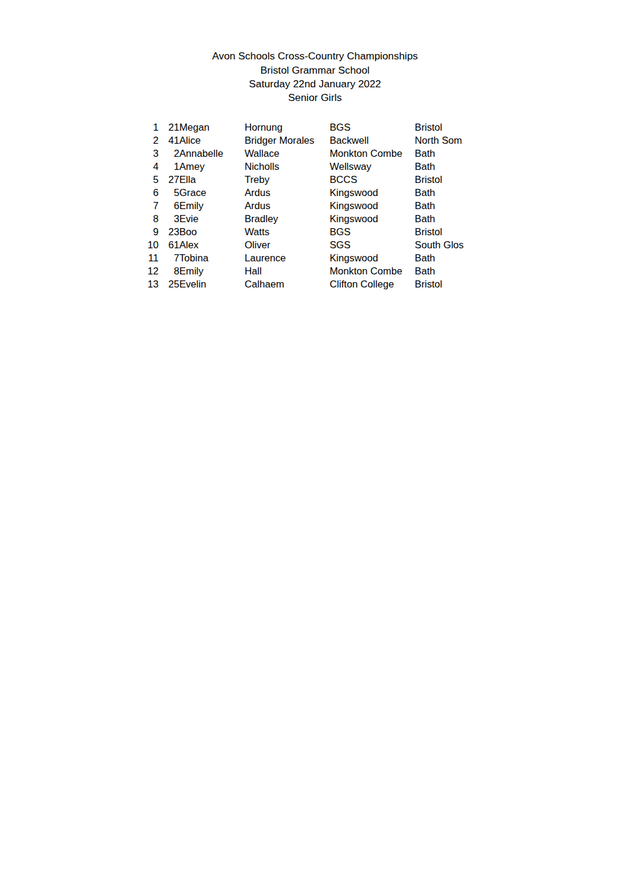Avon Schools Cross-Country Championships
Bristol Grammar School
Saturday 22nd January 2022
Senior Girls
| 1 | 21 | Megan | Hornung | BGS | Bristol |
| 2 | 41 | Alice | Bridger Morales | Backwell | North Som |
| 3 | 2 | Annabelle | Wallace | Monkton Combe | Bath |
| 4 | 1 | Amey | Nicholls | Wellsway | Bath |
| 5 | 27 | Ella | Treby | BCCS | Bristol |
| 6 | 5 | Grace | Ardus | Kingswood | Bath |
| 7 | 6 | Emily | Ardus | Kingswood | Bath |
| 8 | 3 | Evie | Bradley | Kingswood | Bath |
| 9 | 23 | Boo | Watts | BGS | Bristol |
| 10 | 61 | Alex | Oliver | SGS | South Glos |
| 11 | 7 | Tobina | Laurence | Kingswood | Bath |
| 12 | 8 | Emily | Hall | Monkton Combe | Bath |
| 13 | 25 | Evelin | Calhaem | Clifton College | Bristol |